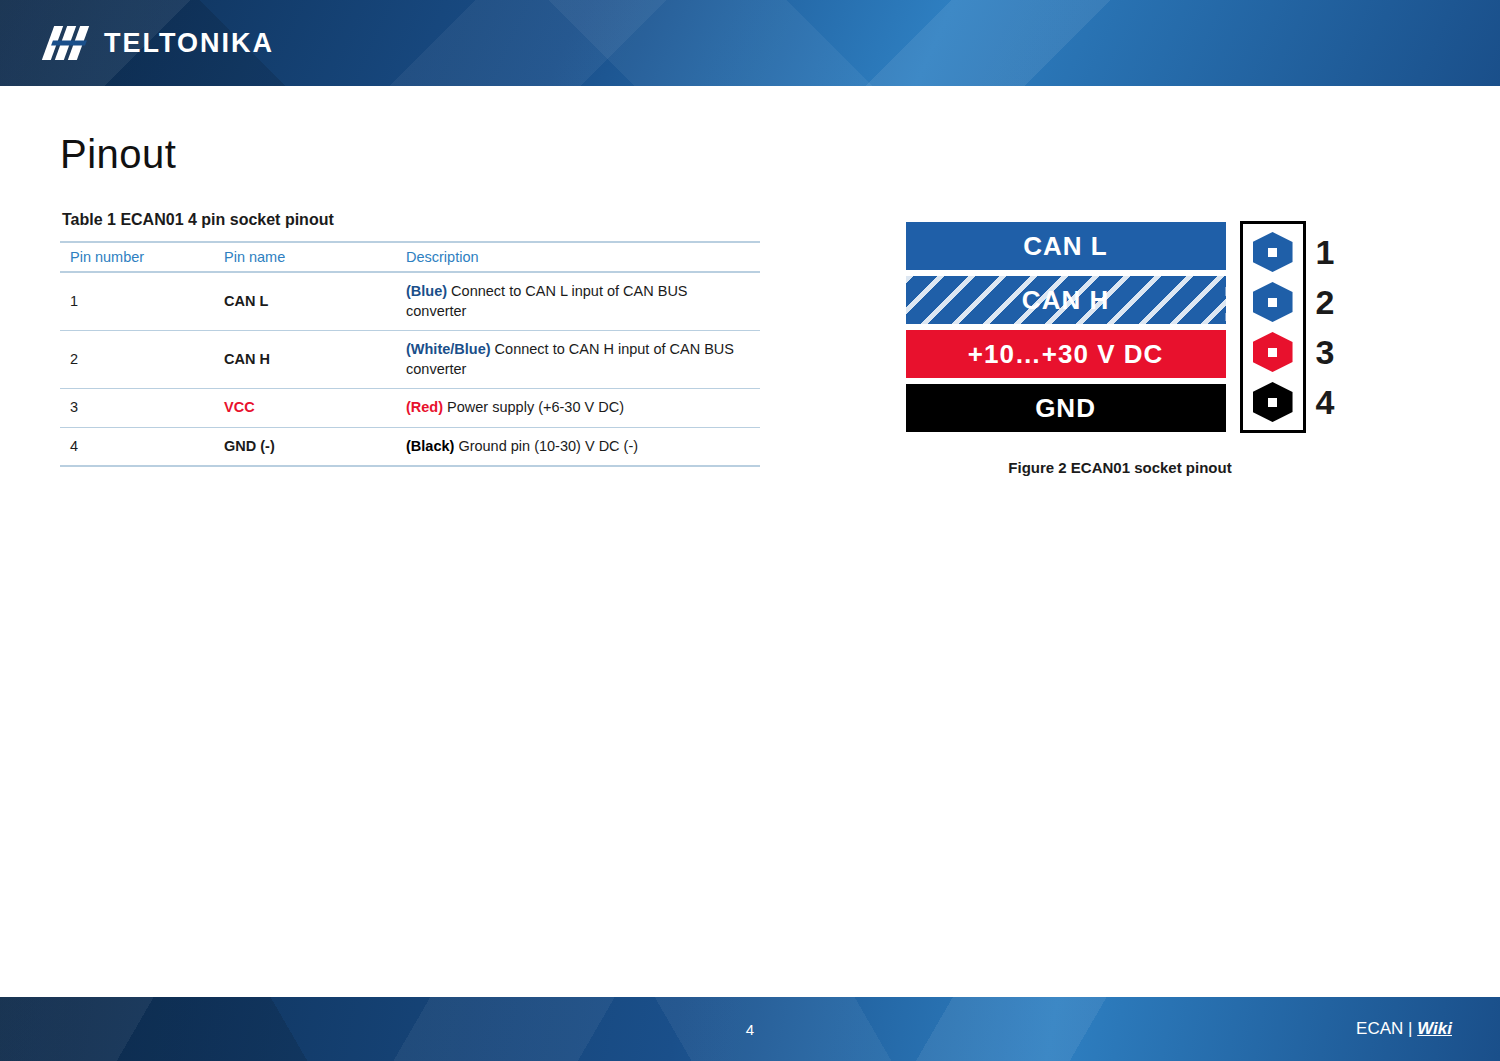TELTONIKA
Pinout
Table 1 ECAN01 4 pin socket pinout
| Pin number | Pin name | Description |
| --- | --- | --- |
| 1 | CAN L | (Blue) Connect to CAN L input of CAN BUS converter |
| 2 | CAN H | (White/Blue) Connect to CAN H input of CAN BUS converter |
| 3 | VCC | (Red) Power supply (+6-30 V DC) |
| 4 | GND (-) | (Black) Ground pin (10-30) V DC (-) |
CAN L
CAN H
+10…+30 V DC
GND
1
2
3
4
Figure 2 ECAN01 socket pinout
4
ECAN | Wiki